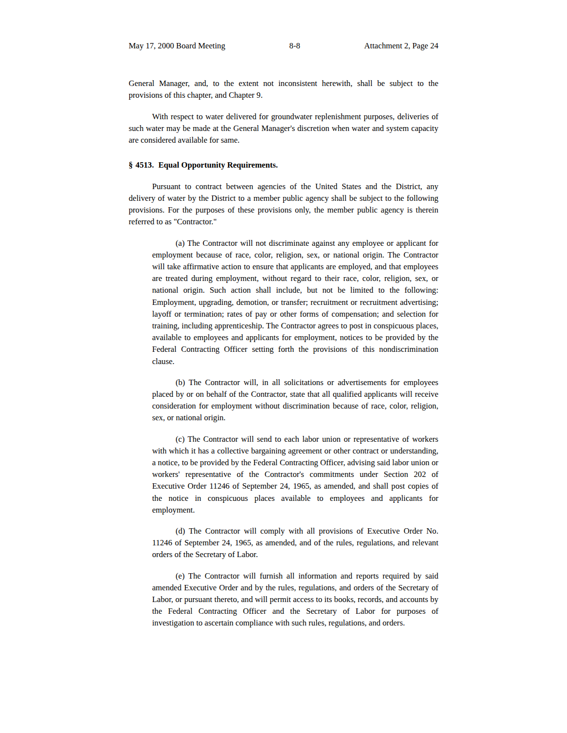May 17, 2000 Board Meeting
8-8
Attachment 2, Page 24
General Manager, and, to the extent not inconsistent herewith, shall be subject to the provisions of this chapter, and Chapter 9.
With respect to water delivered for groundwater replenishment purposes, deliveries of such water may be made at the General Manager's discretion when water and system capacity are considered available for same.
§4513.Equal Opportunity Requirements.
Pursuant to contract between agencies of the United States and the District, any delivery of water by the District to a member public agency shall be subject to the following provisions. For the purposes of these provisions only, the member public agency is therein referred to as "Contractor."
(a) The Contractor will not discriminate against any employee or applicant for employment because of race, color, religion, sex, or national origin. The Contractor will take affirmative action to ensure that applicants are employed, and that employees are treated during employment, without regard to their race, color, religion, sex, or national origin. Such action shall include, but not be limited to the following: Employment, upgrading, demotion, or transfer; recruitment or recruitment advertising; layoff or termination; rates of pay or other forms of compensation; and selection for training, including apprenticeship. The Contractor agrees to post in conspicuous places, available to employees and applicants for employment, notices to be provided by the Federal Contracting Officer setting forth the provisions of this nondiscrimination clause.
(b) The Contractor will, in all solicitations or advertisements for employees placed by or on behalf of the Contractor, state that all qualified applicants will receive consideration for employment without discrimination because of race, color, religion, sex, or national origin.
(c) The Contractor will send to each labor union or representative of workers with which it has a collective bargaining agreement or other contract or understanding, a notice, to be provided by the Federal Contracting Officer, advising said labor union or workers' representative of the Contractor's commitments under Section 202 of Executive Order 11246 of September 24, 1965, as amended, and shall post copies of the notice in conspicuous places available to employees and applicants for employment.
(d) The Contractor will comply with all provisions of Executive Order No. 11246 of September 24, 1965, as amended, and of the rules, regulations, and relevant orders of the Secretary of Labor.
(e) The Contractor will furnish all information and reports required by said amended Executive Order and by the rules, regulations, and orders of the Secretary of Labor, or pursuant thereto, and will permit access to its books, records, and accounts by the Federal Contracting Officer and the Secretary of Labor for purposes of investigation to ascertain compliance with such rules, regulations, and orders.